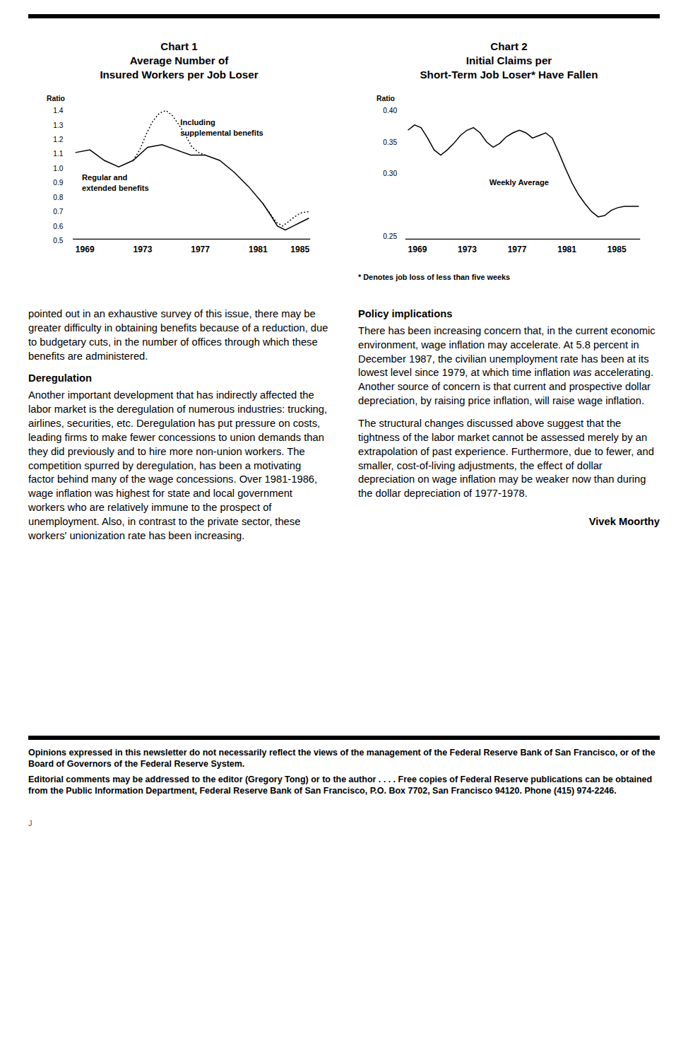Chart 1 Average Number of
Insured Workers per Job Loser
Ratio 1.4 1.3 1.2 1.1 1.0 0.9 0.8 0.7 0.6 0.5 1969 1973 1977 1981 1985 Including supplemental benefits Regular and extended benefits
Chart 2 Initial Claims per
Short-Term Job Loser* Have Fallen
Ratio 0.40 0.35 0.30 0.25 1969 1973 1977 1981 1985 Weekly Average
* Denotes job loss of less than five weeks
pointed out in an exhaustive survey of this issue, there may be greater difficulty in obtaining benefits because of a reduction, due to budgetary cuts, in the number of offices through which these benefits are administered.
Deregulation
Another important development that has indirectly affected the labor market is the deregulation of numerous industries: trucking, airlines, securities, etc. Deregulation has put pressure on costs, leading firms to make fewer concessions to union demands than they did previously and to hire more non-union workers. The competition spurred by deregulation, has been a motivating factor behind many of the wage concessions. Over 1981-1986, wage inflation was highest for state and local government workers who are relatively immune to the prospect of unemployment. Also, in contrast to the private sector, these workers' unionization rate has been increasing.
Policy implications
There has been increasing concern that, in the current economic environment, wage inflation may accelerate. At 5.8 percent in December 1987, the civilian unemployment rate has been at its lowest level since 1979, at which time inflation was accelerating. Another source of concern is that current and prospective dollar depreciation, by raising price inflation, will raise wage inflation.
The structural changes discussed above suggest that the tightness of the labor market cannot be assessed merely by an extrapolation of past experience. Furthermore, due to fewer, and smaller, cost-of-living adjustments, the effect of dollar depreciation on wage inflation may be weaker now than during the dollar depreciation of 1977-1978.
Vivek Moorthy
Opinions expressed in this newsletter do not necessarily reflect the views of the management of the Federal Reserve Bank of San Francisco, or of the Board of Governors of the Federal Reserve System.
Editorial comments may be addressed to the editor (Gregory Tong) or to the author . . . . Free copies of Federal Reserve publications can be obtained from the Public Information Department, Federal Reserve Bank of San Francisco, P.O. Box 7702, San Francisco 94120. Phone (415) 974-2246.
J